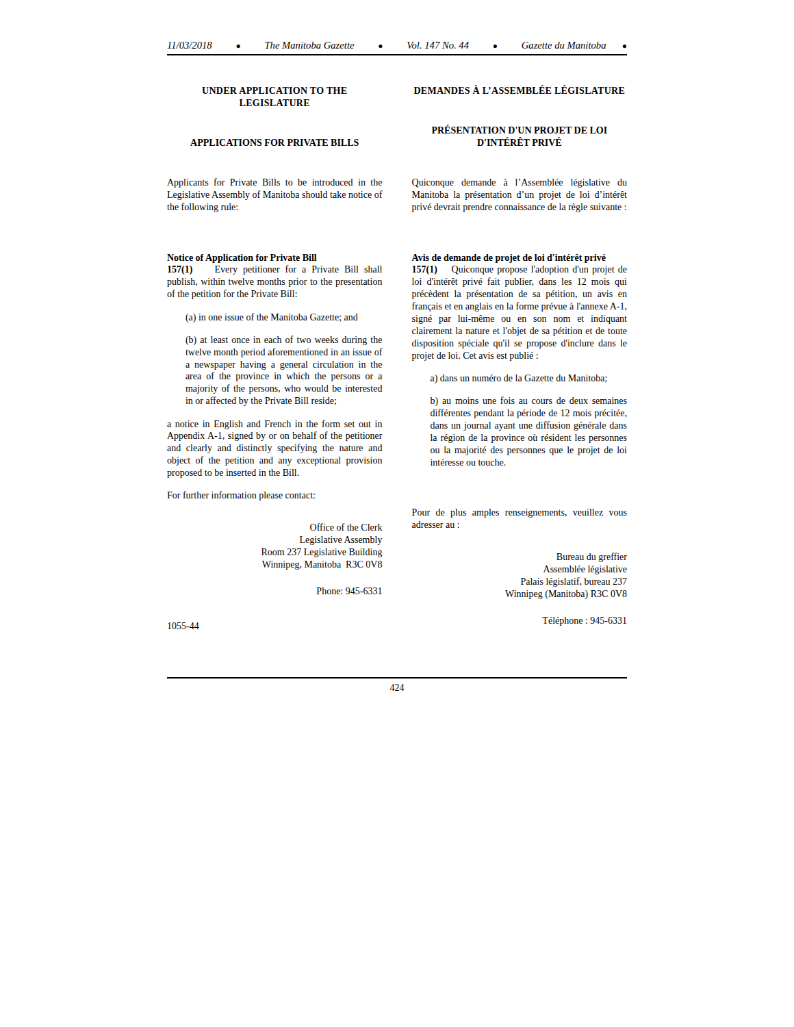11/03/2018 ● The Manitoba Gazette ● Vol. 147 No. 44 ● Gazette du Manitoba ●
UNDER APPLICATION TO THE LEGISLATURE
APPLICATIONS FOR PRIVATE BILLS
Applicants for Private Bills to be introduced in the Legislative Assembly of Manitoba should take notice of the following rule:
Notice of Application for Private Bill
157(1) Every petitioner for a Private Bill shall publish, within twelve months prior to the presentation of the petition for the Private Bill:
(a) in one issue of the Manitoba Gazette; and
(b) at least once in each of two weeks during the twelve month period aforementioned in an issue of a newspaper having a general circulation in the area of the province in which the persons or a majority of the persons, who would be interested in or affected by the Private Bill reside;
a notice in English and French in the form set out in Appendix A-1, signed by or on behalf of the petitioner and clearly and distinctly specifying the nature and object of the petition and any exceptional provision proposed to be inserted in the Bill.
For further information please contact:
Office of the Clerk
Legislative Assembly
Room 237 Legislative Building
Winnipeg, Manitoba R3C 0V8
Phone: 945-6331
1055-44
DEMANDES À L’ASSEMBLÉE LÉGISLATURE
PRÉSENTATION D'UN PROJET DE LOI D'INTÉRÊT PRIVÉ
Quiconque demande à l’Assemblée législative du Manitoba la présentation d’un projet de loi d’intérêt privé devrait prendre connaissance de la règle suivante :
Avis de demande de projet de loi d'intérêt privé
157(1) Quiconque propose l'adoption d'un projet de loi d'intérêt privé fait publier, dans les 12 mois qui précèdent la présentation de sa pétition, un avis en français et en anglais en la forme prévue à l'annexe A-1, signé par lui-même ou en son nom et indiquant clairement la nature et l'objet de sa pétition et de toute disposition spéciale qu'il se propose d'inclure dans le projet de loi. Cet avis est publié :
a) dans un numéro de la Gazette du Manitoba;
b) au moins une fois au cours de deux semaines différentes pendant la période de 12 mois précitée, dans un journal ayant une diffusion générale dans la région de la province où résident les personnes ou la majorité des personnes que le projet de loi intéresse ou touche.
Pour de plus amples renseignements, veuillez vous adresser au :
Bureau du greffier
Assemblée législative
Palais législatif, bureau 237
Winnipeg (Manitoba) R3C 0V8
Téléphone : 945-6331
424